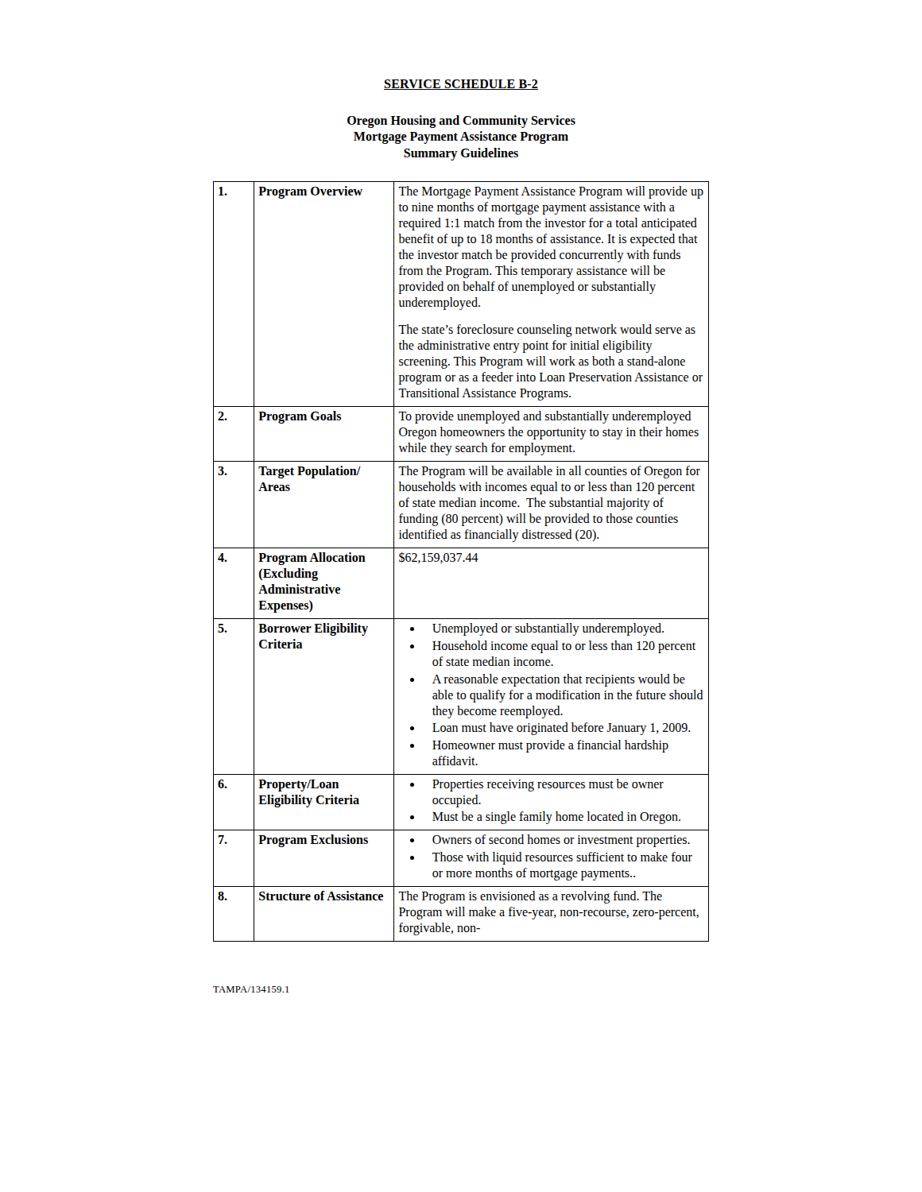SERVICE SCHEDULE B-2
Oregon Housing and Community Services Mortgage Payment Assistance Program Summary Guidelines
| 1. | Program Overview | The Mortgage Payment Assistance Program will provide up to nine months of mortgage payment assistance with a required 1:1 match from the investor for a total anticipated benefit of up to 18 months of assistance. It is expected that the investor match be provided concurrently with funds from the Program. This temporary assistance will be provided on behalf of unemployed or substantially underemployed. The state’s foreclosure counseling network would serve as the administrative entry point for initial eligibility screening. This Program will work as both a stand-alone program or as a feeder into Loan Preservation Assistance or Transitional Assistance Programs. |
| 2. | Program Goals | To provide unemployed and substantially underemployed Oregon homeowners the opportunity to stay in their homes while they search for employment. |
| 3. | Target Population/ Areas | The Program will be available in all counties of Oregon for households with incomes equal to or less than 120 percent of state median income. The substantial majority of funding (80 percent) will be provided to those counties identified as financially distressed (20). |
| 4. | Program Allocation (Excluding Administrative Expenses) | $62,159,037.44 |
| 5. | Borrower Eligibility Criteria | Unemployed or substantially underemployed. Household income equal to or less than 120 percent of state median income. A reasonable expectation that recipients would be able to qualify for a modification in the future should they become reemployed. Loan must have originated before January 1, 2009. Homeowner must provide a financial hardship affidavit. |
| 6. | Property/Loan Eligibility Criteria | Properties receiving resources must be owner occupied. Must be a single family home located in Oregon. |
| 7. | Program Exclusions | Owners of second homes or investment properties. Those with liquid resources sufficient to make four or more months of mortgage payments.. |
| 8. | Structure of Assistance | The Program is envisioned as a revolving fund. The Program will make a five-year, non-recourse, zero-percent, forgivable, non- |
TAMPA/134159.1